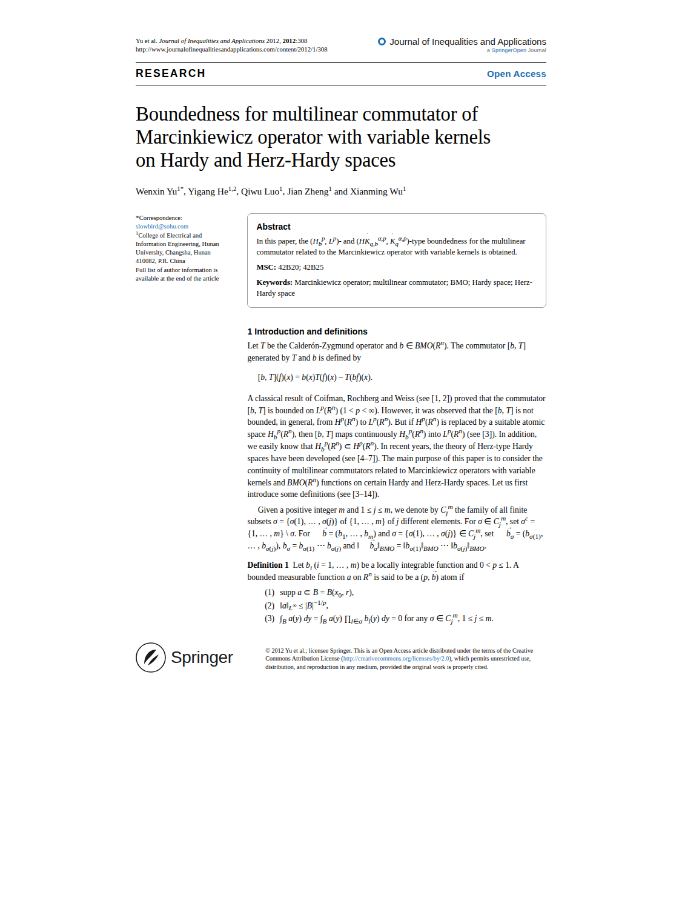Yu et al. Journal of Inequalities and Applications 2012, 2012:308
http://www.journalofinequalitiesandapplications.com/content/2012/1/308
Journal of Inequalities and Applications
a SpringerOpen Journal
RESEARCH
Open Access
Boundedness for multilinear commutator of
Marcinkiewicz operator with variable kernels
on Hardy and Herz-Hardy spaces
Wenxin Yu1*, Yigang He1,2, Qiwu Luo1, Jian Zheng1 and Xianming Wu1
*Correspondence:
slowbird@sohu.com
1College of Electrical and Information Engineering, Hunan University, Changsha, Hunan 410082, P.R. China
Full list of author information is available at the end of the article
Abstract
In this paper, the (H→bp, Lp)- and (H˙Kq,→bα,p, ˙Kqα,p)-type boundedness for the multilinear commutator related to the Marcinkiewicz operator with variable kernels is obtained.
MSC: 42B20; 42B25
Keywords: Marcinkiewicz operator; multilinear commutator; BMO; Hardy space; Herz-Hardy space
1 Introduction and definitions
Let T be the Calderón-Zygmund operator and b ∈ BMO(Rn). The commutator [b, T] generated by T and b is defined by
[b, T](f)(x) = b(x)T(f)(x) – T(bf)(x).
A classical result of Coifman, Rochberg and Weiss (see [1, 2]) proved that the commutator [b, T] is bounded on Lp(Rn) (1 < p < ∞). However, it was observed that the [b, T] is not bounded, in general, from Hp(Rn) to Lp(Rn). But if Hp(Rn) is replaced by a suitable atomic space Hbp(Rn), then [b, T] maps continuously Hbp(Rn) into Lp(Rn) (see [3]). In addition, we easily know that Hbp(Rn) ⊂ Hp(Rn). In recent years, the theory of Herz-type Hardy spaces have been developed (see [4–7]). The main purpose of this paper is to consider the continuity of multilinear commutators related to Marcinkiewicz operators with variable kernels and BMO(Rn) functions on certain Hardy and Herz-Hardy spaces. Let us first introduce some definitions (see [3–14]).
Given a positive integer m and 1 ≤ j ≤ m, we denote by Cjm the family of all finite subsets σ = {σ(1), … , σ(j)} of {1, … , m} of j different elements. For σ ∈ Cjm, set σc = {1, … , m} \ σ. For →b = (b1, … , bm) and σ = {σ(1), … , σ(j)} ∈ Cjm, set →bσ = (bσ(1), … , bσ(j)), bσ = bσ(1) ⋯ bσ(j) and ‖→bσ‖BMO = ‖bσ(1)‖BMO ⋯ ‖bσ(j)‖BMO.
Definition 1 Let bi (i = 1, … , m) be a locally integrable function and 0 < p ≤ 1. A bounded measurable function a on Rn is said to be a (p, →b) atom if
(1) supp a ⊂ B = B(x0, r),
(2)‖a‖L∞ ≤ |B|−1/p,
(3)∫B a(y) dy = ∫B a(y) ∏l∈σ bl(y) dy = 0 for any σ ∈ Cjm, 1 ≤ j ≤ m.
Springer
© 2012 Yu et al.; licensee Springer. This is an Open Access article distributed under the terms of the Creative Commons Attribution License (http://creativecommons.org/licenses/by/2.0), which permits unrestricted use, distribution, and reproduction in any medium, provided the original work is properly cited.